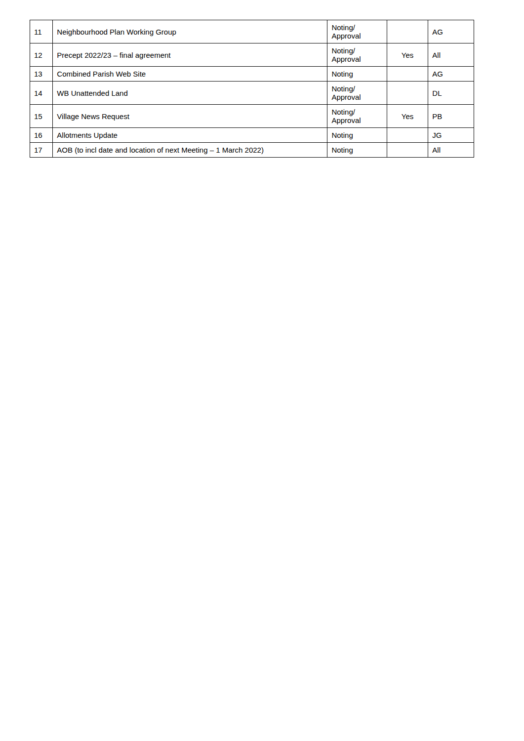| 11 | Neighbourhood Plan Working Group | Noting/ Approval | | AG |
| 12 | Precept 2022/23 – final agreement | Noting/ Approval | Yes | All |
| 13 | Combined Parish Web Site | Noting | | AG |
| 14 | WB Unattended Land | Noting/ Approval | | DL |
| 15 | Village News Request | Noting/ Approval | Yes | PB |
| 16 | Allotments Update | Noting | | JG |
| 17 | AOB (to incl date and location of next Meeting – 1 March 2022) | Noting | | All |